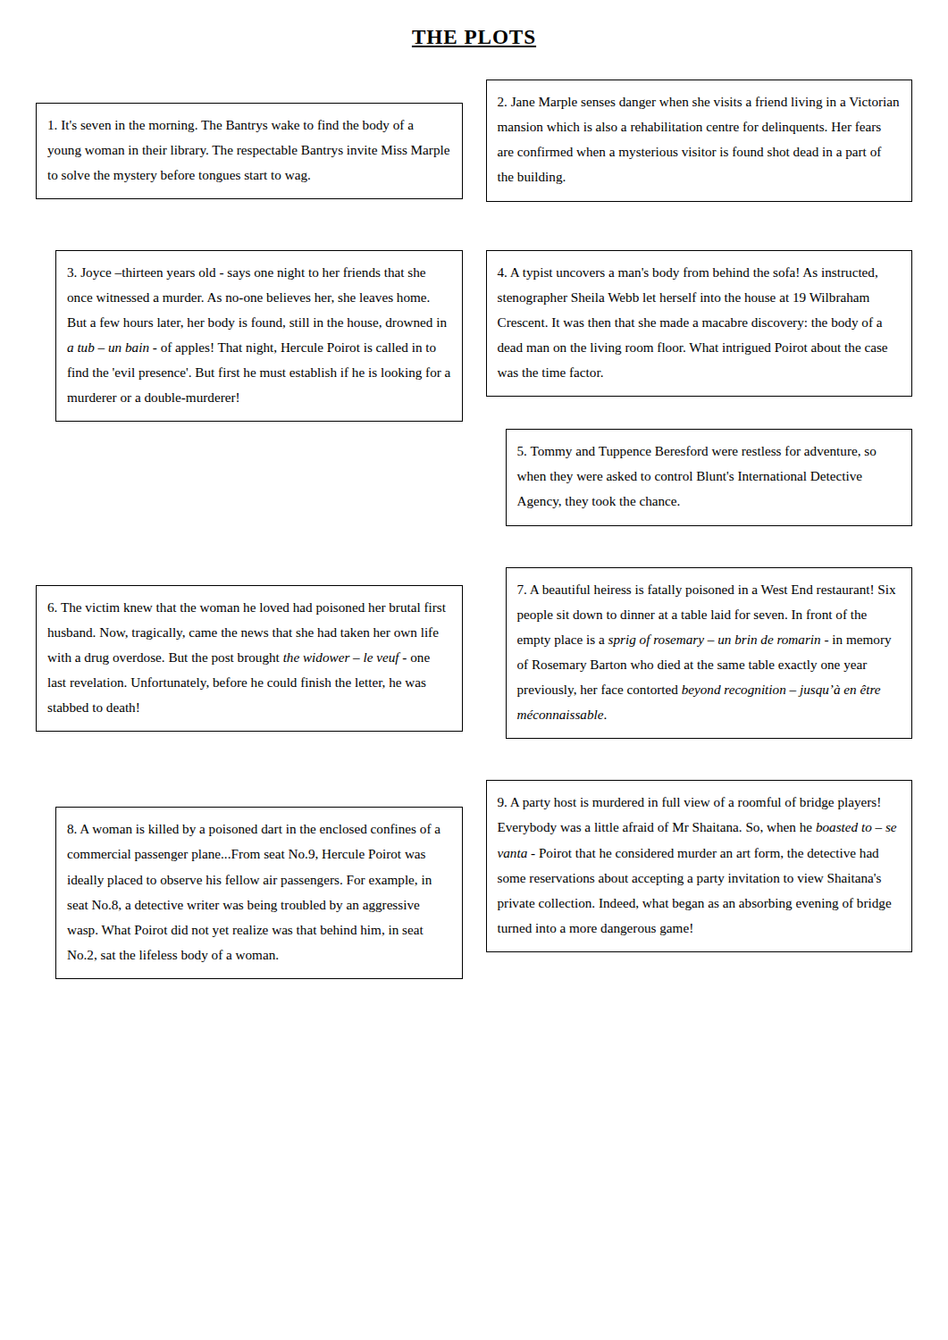THE PLOTS
1. It's seven in the morning. The Bantrys wake to find the body of a young woman in their library. The respectable Bantrys invite Miss Marple to solve the mystery before tongues start to wag.
2. Jane Marple senses danger when she visits a friend living in a Victorian mansion which is also a rehabilitation centre for delinquents. Her fears are confirmed when a mysterious visitor is found shot dead in a part of the building.
3. Joyce –thirteen years old - says one night to her friends that she once witnessed a murder. As no-one believes her, she leaves home. But a few hours later, her body is found, still in the house, drowned in a tub – un bain - of apples! That night, Hercule Poirot is called in to find the 'evil presence'. But first he must establish if he is looking for a murderer or a double-murderer!
4. A typist uncovers a man's body from behind the sofa! As instructed, stenographer Sheila Webb let herself into the house at 19 Wilbraham Crescent. It was then that she made a macabre discovery: the body of a dead man on the living room floor. What intrigued Poirot about the case was the time factor.
5. Tommy and Tuppence Beresford were restless for adventure, so when they were asked to control Blunt's International Detective Agency, they took the chance.
6. The victim knew that the woman he loved had poisoned her brutal first husband. Now, tragically, came the news that she had taken her own life with a drug overdose. But the post brought the widower – le veuf - one last revelation. Unfortunately, before he could finish the letter, he was stabbed to death!
7. A beautiful heiress is fatally poisoned in a West End restaurant! Six people sit down to dinner at a table laid for seven. In front of the empty place is a sprig of rosemary – un brin de romarin - in memory of Rosemary Barton who died at the same table exactly one year previously, her face contorted beyond recognition – jusqu’à en être méconnaissable.
8. A woman is killed by a poisoned dart in the enclosed confines of a commercial passenger plane...From seat No.9, Hercule Poirot was ideally placed to observe his fellow air passengers. For example, in seat No.8, a detective writer was being troubled by an aggressive wasp. What Poirot did not yet realize was that behind him, in seat No.2, sat the lifeless body of a woman.
9. A party host is murdered in full view of a roomful of bridge players! Everybody was a little afraid of Mr Shaitana. So, when he boasted to – se vanta - Poirot that he considered murder an art form, the detective had some reservations about accepting a party invitation to view Shaitana's private collection. Indeed, what began as an absorbing evening of bridge turned into a more dangerous game!